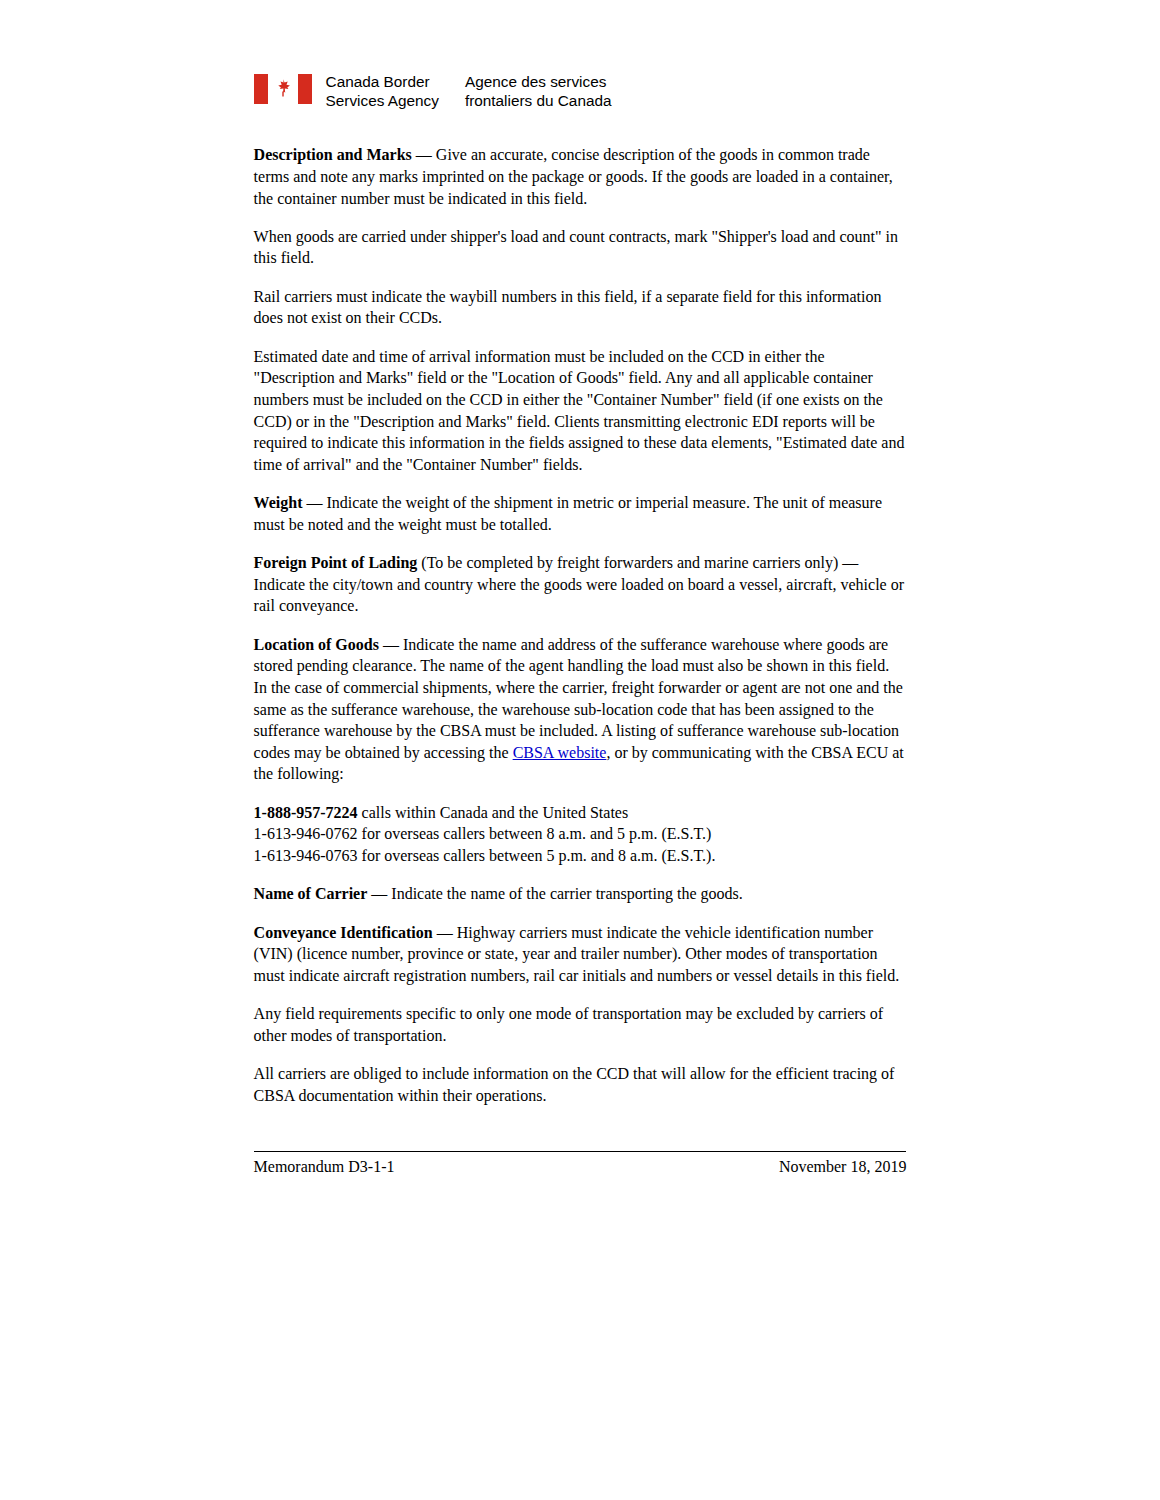Canada Border
Services Agency Agence des services
frontaliers du Canada
Description and Marks — Give an accurate, concise description of the goods in common trade terms and note any marks imprinted on the package or goods. If the goods are loaded in a container, the container number must be indicated in this field.
When goods are carried under shipper's load and count contracts, mark "Shipper's load and count" in this field.
Rail carriers must indicate the waybill numbers in this field, if a separate field for this information does not exist on their CCDs.
Estimated date and time of arrival information must be included on the CCD in either the "Description and Marks" field or the "Location of Goods" field. Any and all applicable container numbers must be included on the CCD in either the "Container Number" field (if one exists on the CCD) or in the "Description and Marks" field. Clients transmitting electronic EDI reports will be required to indicate this information in the fields assigned to these data elements, "Estimated date and time of arrival" and the "Container Number" fields.
Weight — Indicate the weight of the shipment in metric or imperial measure. The unit of measure must be noted and the weight must be totalled.
Foreign Point of Lading (To be completed by freight forwarders and marine carriers only) — Indicate the city/town and country where the goods were loaded on board a vessel, aircraft, vehicle or rail conveyance.
Location of Goods — Indicate the name and address of the sufferance warehouse where goods are stored pending clearance. The name of the agent handling the load must also be shown in this field. In the case of commercial shipments, where the carrier, freight forwarder or agent are not one and the same as the sufferance warehouse, the warehouse sub-location code that has been assigned to the sufferance warehouse by the CBSA must be included. A listing of sufferance warehouse sub-location codes may be obtained by accessing the CBSA website, or by communicating with the CBSA ECU at the following:
1-888-957-7224 calls within Canada and the United States 1-613-946-0762 for overseas callers between 8 a.m. and 5 p.m. (E.S.T.) 1-613-946-0763 for overseas callers between 5 p.m. and 8 a.m. (E.S.T.).
Name of Carrier — Indicate the name of the carrier transporting the goods.
Conveyance Identification — Highway carriers must indicate the vehicle identification number (VIN) (licence number, province or state, year and trailer number). Other modes of transportation must indicate aircraft registration numbers, rail car initials and numbers or vessel details in this field.
Any field requirements specific to only one mode of transportation may be excluded by carriers of other modes of transportation.
All carriers are obliged to include information on the CCD that will allow for the efficient tracing of CBSA documentation within their operations.
Memorandum D3-1-1 November 18, 2019